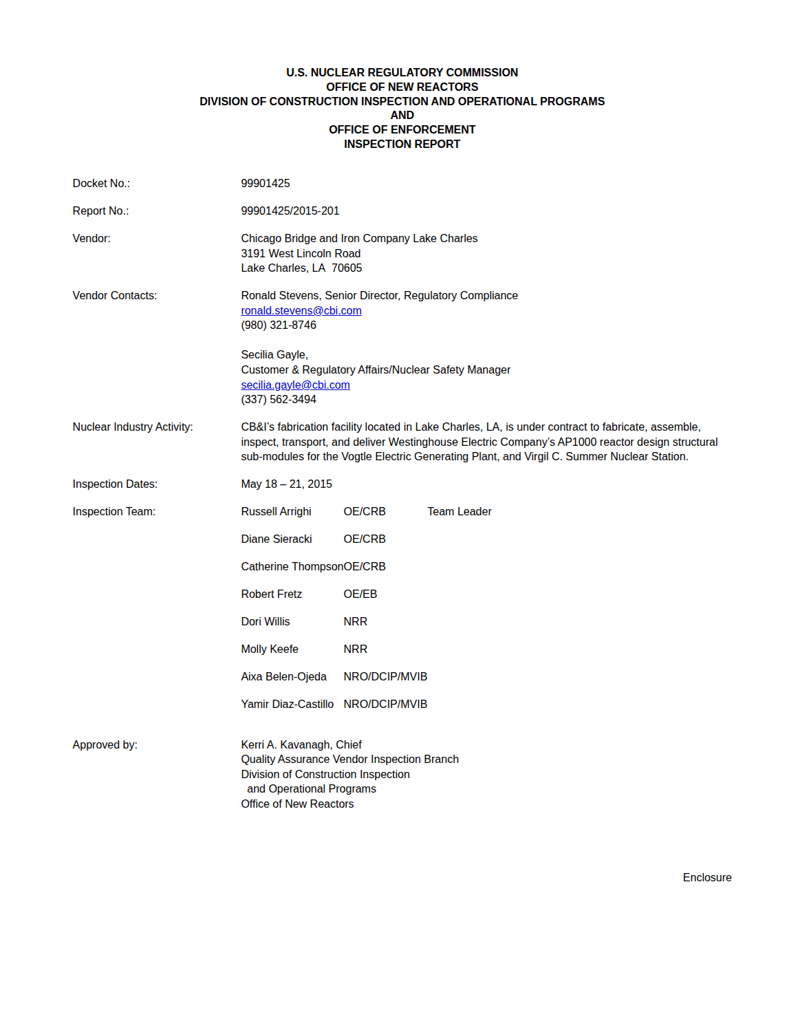U.S. NUCLEAR REGULATORY COMMISSION
OFFICE OF NEW REACTORS
DIVISION OF CONSTRUCTION INSPECTION AND OPERATIONAL PROGRAMS
AND
OFFICE OF ENFORCEMENT
INSPECTION REPORT
| Docket No.: | 99901425 |
| Report No.: | 99901425/2015-201 |
| Vendor: | Chicago Bridge and Iron Company Lake Charles 3191 West Lincoln Road Lake Charles, LA 70605 |
| Vendor Contacts: | Ronald Stevens, Senior Director, Regulatory Compliance ronald.stevens@cbi.com (980) 321-8746 Secilia Gayle, Customer & Regulatory Affairs/Nuclear Safety Manager secilia.gayle@cbi.com (337) 562-3494 |
| Nuclear Industry Activity: | CB&I’s fabrication facility located in Lake Charles, LA, is under contract to fabricate, assemble, inspect, transport, and deliver Westinghouse Electric Company’s AP1000 reactor design structural sub-modules for the Vogtle Electric Generating Plant, and Virgil C. Summer Nuclear Station. |
| Inspection Dates: | May 18 – 21, 2015 |
| Inspection Team: | / Russell Arrighi / OE/CRB / Team Leader / / Diane Sieracki / OE/CRB / / / Catherine Thompson / OE/CRB / / / Robert Fretz / OE/EB / / / Dori Willis / NRR / / / Molly Keefe / NRR / / / Aixa Belen-Ojeda / NRO/DCIP/MVIB / / / Yamir Diaz-Castillo / NRO/DCIP/MVIB / / |
| Approved by: | Kerri A. Kavanagh, Chief Quality Assurance Vendor Inspection Branch Division of Construction Inspection and Operational Programs Office of New Reactors |
Enclosure